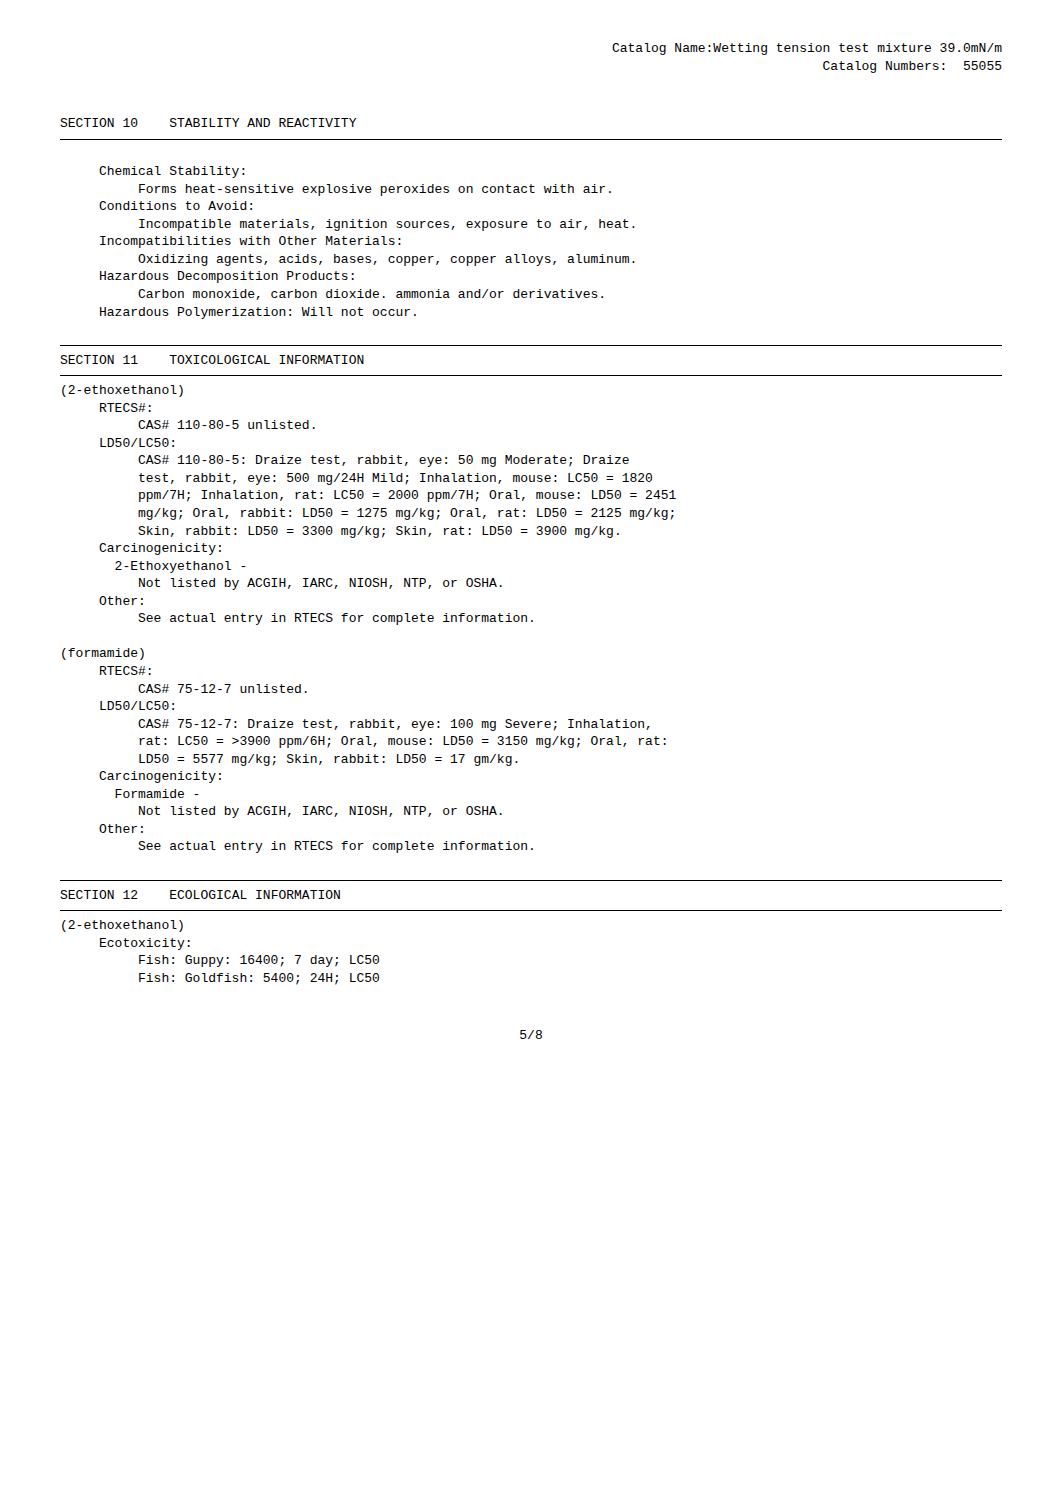Catalog Name:Wetting tension test mixture 39.0mN/m Catalog Numbers: 55055
SECTION 10 STABILITY AND REACTIVITY
Chemical Stability:
Forms heat-sensitive explosive peroxides on contact with air.
Conditions to Avoid:
Incompatible materials, ignition sources, exposure to air, heat.
Incompatibilities with Other Materials:
Oxidizing agents, acids, bases, copper, copper alloys, aluminum.
Hazardous Decomposition Products:
Carbon monoxide, carbon dioxide. ammonia and/or derivatives.
Hazardous Polymerization: Will not occur.
SECTION 11 TOXICOLOGICAL INFORMATION
(2-ethoxethanol)
RTECS#:
CAS# 110-80-5 unlisted.
LD50/LC50:
CAS# 110-80-5: Draize test, rabbit, eye: 50 mg Moderate; Draize
test, rabbit, eye: 500 mg/24H Mild; Inhalation, mouse: LC50 = 1820
ppm/7H; Inhalation, rat: LC50 = 2000 ppm/7H; Oral, mouse: LD50 = 2451
mg/kg; Oral, rabbit: LD50 = 1275 mg/kg; Oral, rat: LD50 = 2125 mg/kg;
Skin, rabbit: LD50 = 3300 mg/kg; Skin, rat: LD50 = 3900 mg/kg.
Carcinogenicity:
  2-Ethoxyethanol -
Not listed by ACGIH, IARC, NIOSH, NTP, or OSHA.
Other:
See actual entry in RTECS for complete information.
(formamide)
RTECS#:
CAS# 75-12-7 unlisted.
LD50/LC50:
CAS# 75-12-7: Draize test, rabbit, eye: 100 mg Severe; Inhalation,
rat: LC50 = >3900 ppm/6H; Oral, mouse: LD50 = 3150 mg/kg; Oral, rat:
LD50 = 5577 mg/kg; Skin, rabbit: LD50 = 17 gm/kg.
Carcinogenicity:
  Formamide -
Not listed by ACGIH, IARC, NIOSH, NTP, or OSHA.
Other:
See actual entry in RTECS for complete information.
SECTION 12 ECOLOGICAL INFORMATION
(2-ethoxethanol)
Ecotoxicity:
Fish: Guppy: 16400; 7 day; LC50
Fish: Goldfish: 5400; 24H; LC50
5/8